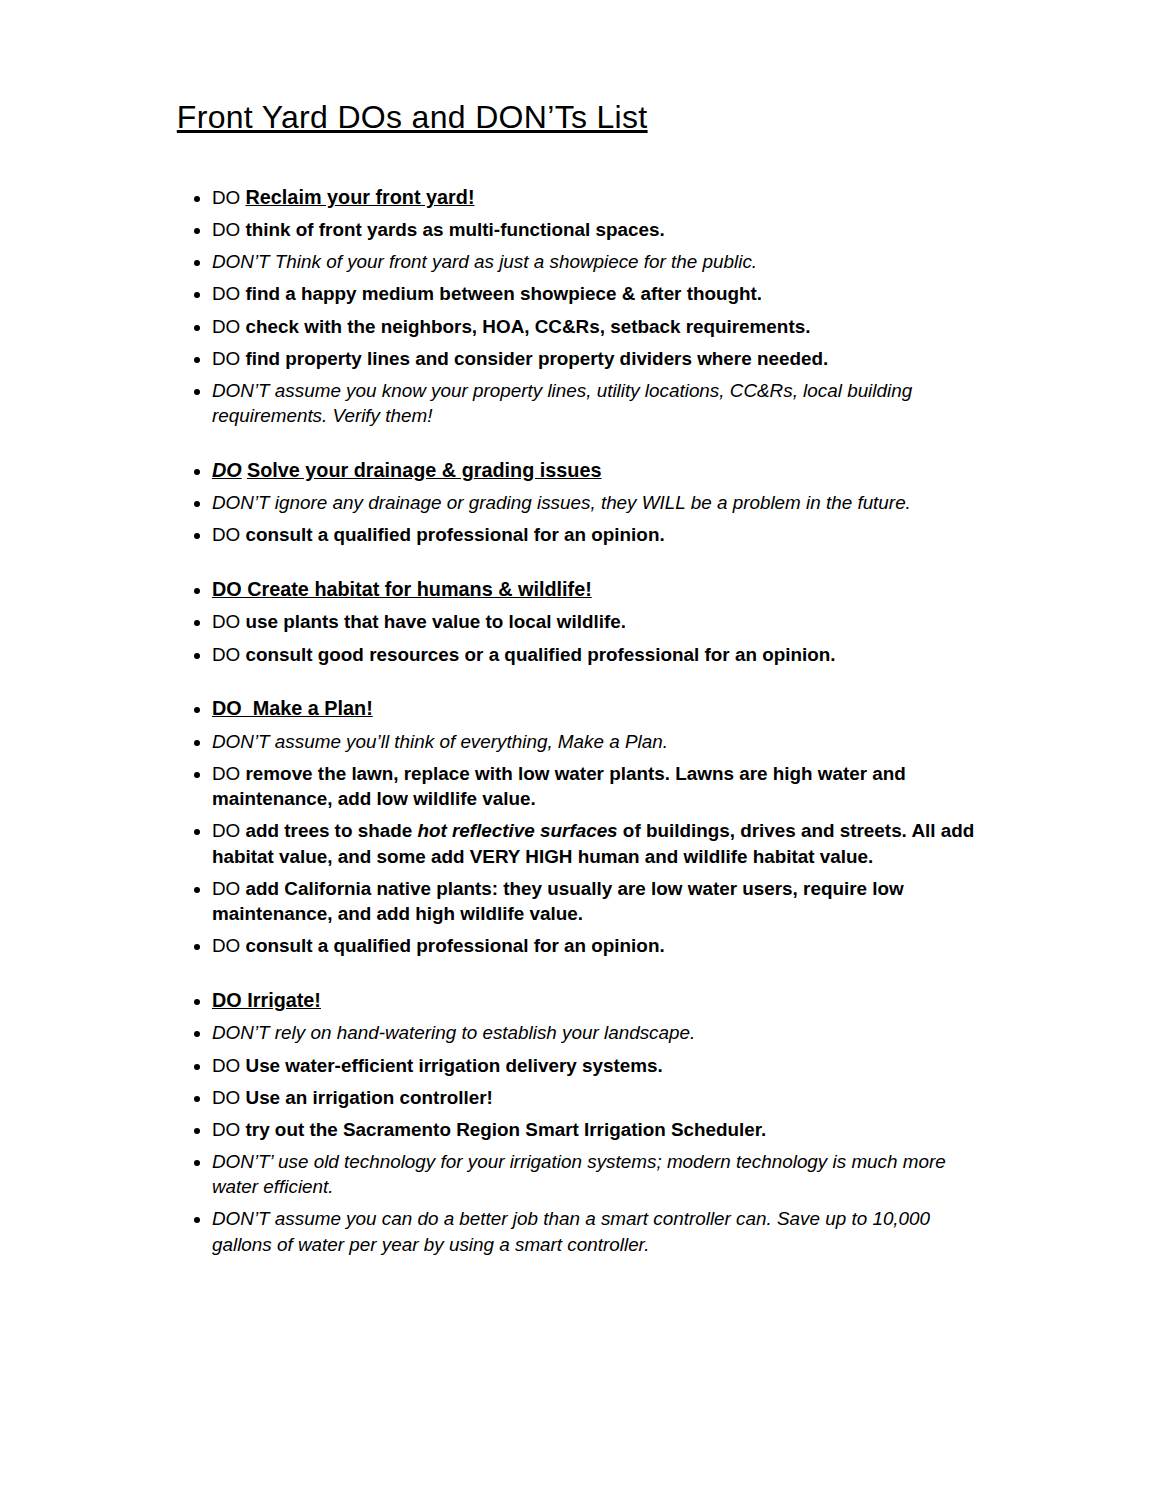Front Yard DOs and DON’Ts List
DO Reclaim your front yard!
DO think of front yards as multi-functional spaces.
DON’T Think of your front yard as just a showpiece for the public.
DO find a happy medium between showpiece & after thought.
DO check with the neighbors, HOA, CC&Rs, setback requirements.
DO find property lines and consider property dividers where needed.
DON’T assume you know your property lines, utility locations, CC&Rs, local building requirements. Verify them!
DO Solve your drainage & grading issues
DON’T ignore any drainage or grading issues, they WILL be a problem in the future.
DO consult a qualified professional for an opinion.
DO Create habitat for humans & wildlife!
DO use plants that have value to local wildlife.
DO consult good resources or a qualified professional for an opinion.
DO Make a Plan!
DON’T assume you’ll think of everything, Make a Plan.
DO remove the lawn, replace with low water plants. Lawns are high water and maintenance, add low wildlife value.
DO add trees to shade hot reflective surfaces of buildings, drives and streets. All add habitat value, and some add VERY HIGH human and wildlife habitat value.
DO add California native plants: they usually are low water users, require low maintenance, and add high wildlife value.
DO consult a qualified professional for an opinion.
DO Irrigate!
DON’T rely on hand-watering to establish your landscape.
DO Use water-efficient irrigation delivery systems.
DO Use an irrigation controller!
DO try out the Sacramento Region Smart Irrigation Scheduler.
DON’T’ use old technology for your irrigation systems; modern technology is much more water efficient.
DON’T assume you can do a better job than a smart controller can. Save up to 10,000 gallons of water per year by using a smart controller.